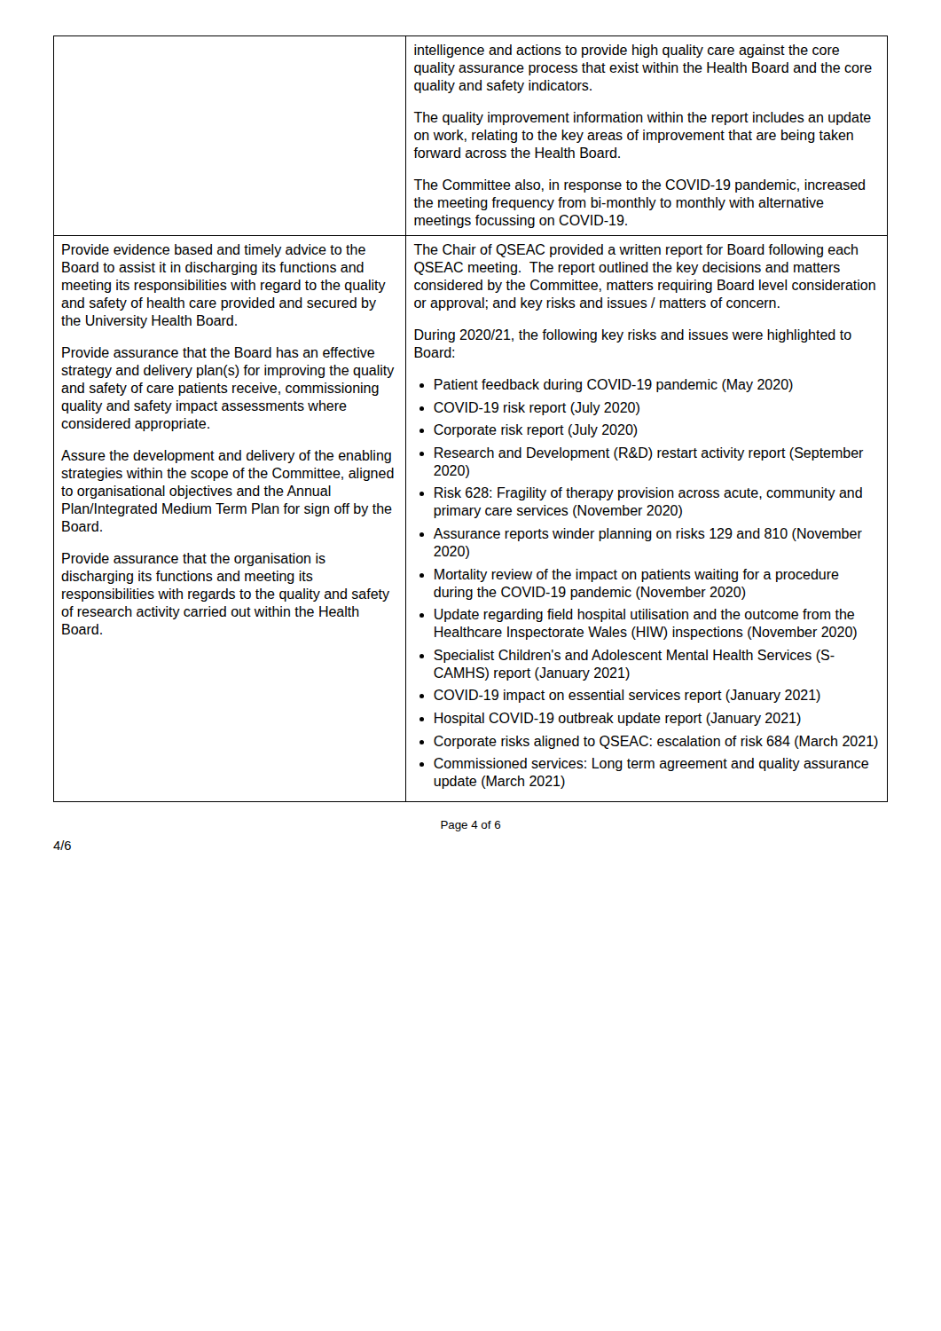| | intelligence and actions to provide high quality care against the core quality assurance process that exist within the Health Board and the core quality and safety indicators. The quality improvement information within the report includes an update on work, relating to the key areas of improvement that are being taken forward across the Health Board. The Committee also, in response to the COVID-19 pandemic, increased the meeting frequency from bi-monthly to monthly with alternative meetings focussing on COVID-19. |
| Provide evidence based and timely advice to the Board to assist it in discharging its functions and meeting its responsibilities with regard to the quality and safety of health care provided and secured by the University Health Board. Provide assurance that the Board has an effective strategy and delivery plan(s) for improving the quality and safety of care patients receive, commissioning quality and safety impact assessments where considered appropriate. Assure the development and delivery of the enabling strategies within the scope of the Committee, aligned to organisational objectives and the Annual Plan/Integrated Medium Term Plan for sign off by the Board. Provide assurance that the organisation is discharging its functions and meeting its responsibilities with regards to the quality and safety of research activity carried out within the Health Board. | The Chair of QSEAC provided a written report for Board following each QSEAC meeting. The report outlined the key decisions and matters considered by the Committee, matters requiring Board level consideration or approval; and key risks and issues / matters of concern. During 2020/21, the following key risks and issues were highlighted to Board: Patient feedback during COVID-19 pandemic (May 2020) COVID-19 risk report (July 2020) Corporate risk report (July 2020) Research and Development (R&D) restart activity report (September 2020) Risk 628: Fragility of therapy provision across acute, community and primary care services (November 2020) Assurance reports winder planning on risks 129 and 810 (November 2020) Mortality review of the impact on patients waiting for a procedure during the COVID-19 pandemic (November 2020) Update regarding field hospital utilisation and the outcome from the Healthcare Inspectorate Wales (HIW) inspections (November 2020) Specialist Children's and Adolescent Mental Health Services (S-CAMHS) report (January 2021) COVID-19 impact on essential services report (January 2021) Hospital COVID-19 outbreak update report (January 2021) Corporate risks aligned to QSEAC: escalation of risk 684 (March 2021) Commissioned services: Long term agreement and quality assurance update (March 2021) |
Page 4 of 6
4/6